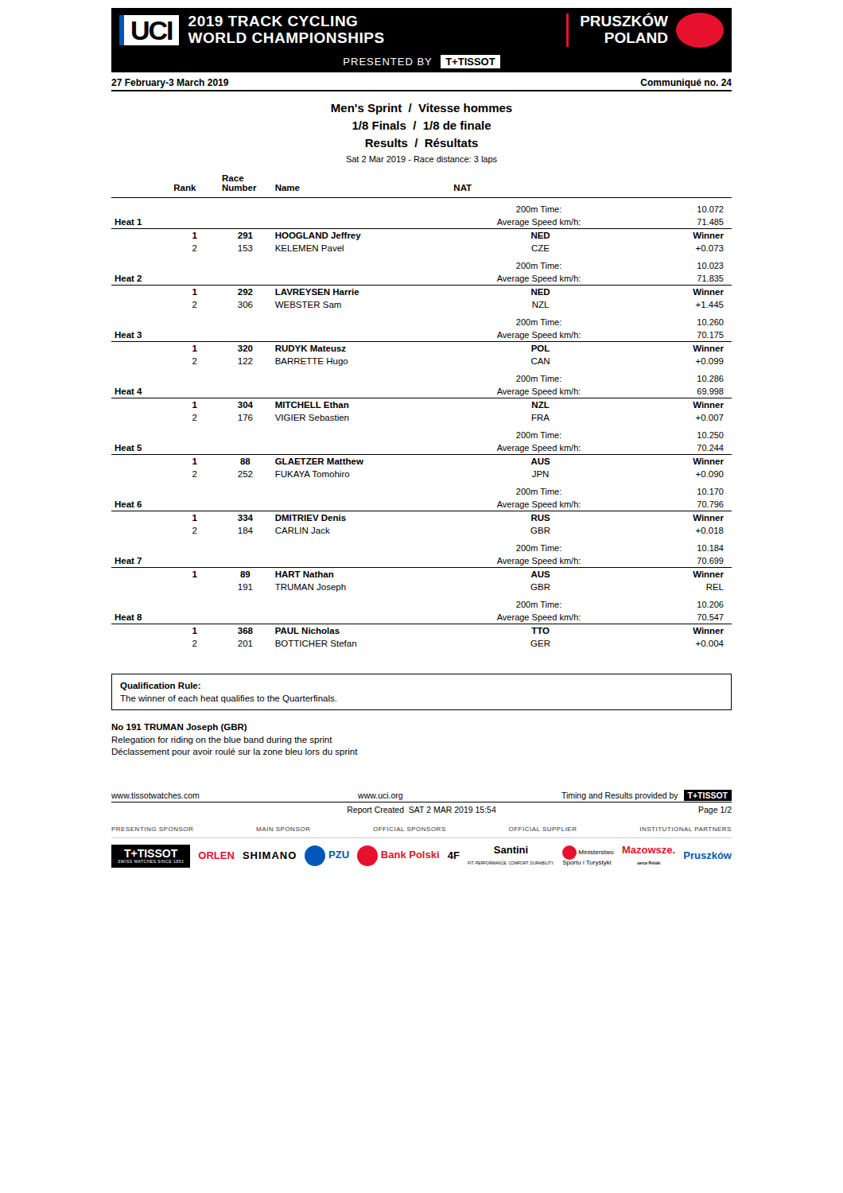UCI
2019 TRACK CYCLING
WORLD CHAMPIONSHIPS
PRUSZKÓW
POLAND
PRESENTED BY T+TISSOT
27 February-3 March 2019
Communiqué no. 24
Men's Sprint / Vitesse hommes
1/8 Finals / 1/8 de finale
Results / Résultats
Sat 2 Mar 2019 - Race distance: 3 laps
| | Rank | Race Number | Name | NAT | |
| --- | --- | --- | --- | --- | --- |
| | | | | 200m Time: | 10.072 |
| Heat 1 | | | | Average Speed km/h: | 71.485 |
| | 1 | 291 | HOOGLAND Jeffrey | NED | Winner |
| | 2 | 153 | KELEMEN Pavel | CZE | +0.073 |
| | | | | 200m Time: | 10.023 |
| Heat 2 | | | | Average Speed km/h: | 71.835 |
| | 1 | 292 | LAVREYSEN Harrie | NED | Winner |
| | 2 | 306 | WEBSTER Sam | NZL | +1.445 |
| | | | | 200m Time: | 10.260 |
| Heat 3 | | | | Average Speed km/h: | 70.175 |
| | 1 | 320 | RUDYK Mateusz | POL | Winner |
| | 2 | 122 | BARRETTE Hugo | CAN | +0.099 |
| | | | | 200m Time: | 10.286 |
| Heat 4 | | | | Average Speed km/h: | 69.998 |
| | 1 | 304 | MITCHELL Ethan | NZL | Winner |
| | 2 | 176 | VIGIER Sebastien | FRA | +0.007 |
| | | | | 200m Time: | 10.250 |
| Heat 5 | | | | Average Speed km/h: | 70.244 |
| | 1 | 88 | GLAETZER Matthew | AUS | Winner |
| | 2 | 252 | FUKAYA Tomohiro | JPN | +0.090 |
| | | | | 200m Time: | 10.170 |
| Heat 6 | | | | Average Speed km/h: | 70.796 |
| | 1 | 334 | DMITRIEV Denis | RUS | Winner |
| | 2 | 184 | CARLIN Jack | GBR | +0.018 |
| | | | | 200m Time: | 10.184 |
| Heat 7 | | | | Average Speed km/h: | 70.699 |
| | 1 | 89 | HART Nathan | AUS | Winner |
| | | 191 | TRUMAN Joseph | GBR | REL |
| | | | | 200m Time: | 10.206 |
| Heat 8 | | | | Average Speed km/h: | 70.547 |
| | 1 | 368 | PAUL Nicholas | TTO | Winner |
| | 2 | 201 | BOTTICHER Stefan | GER | +0.004 |
Qualification Rule:
The winner of each heat qualifies to the Quarterfinals.
No 191 TRUMAN Joseph (GBR)
Relegation for riding on the blue band during the sprint
Déclassement pour avoir roulé sur la zone bleu lors du sprint
www.tissotwatches.com
www.uci.org
Timing and Results provided by T+TISSOT
Report Created SAT 2 MAR 2019 15:54
Page 1/2
PRESENTING SPONSOR
MAIN SPONSOR
OFFICIAL SPONSORS
OFFICIAL SUPPLIER
INSTITUTIONAL PARTNERS
T+TISSOTSWISS WATCHES SINCE 1853
ORLEN
SHIMANO
PZU
Bank Polski
4F
Santini
FIT. PERFORMANCE. COMFORT. DURABILITY.
Ministerstwo
Sportu i Turystyki
Mazowsze.
serce Polski
Pruszków